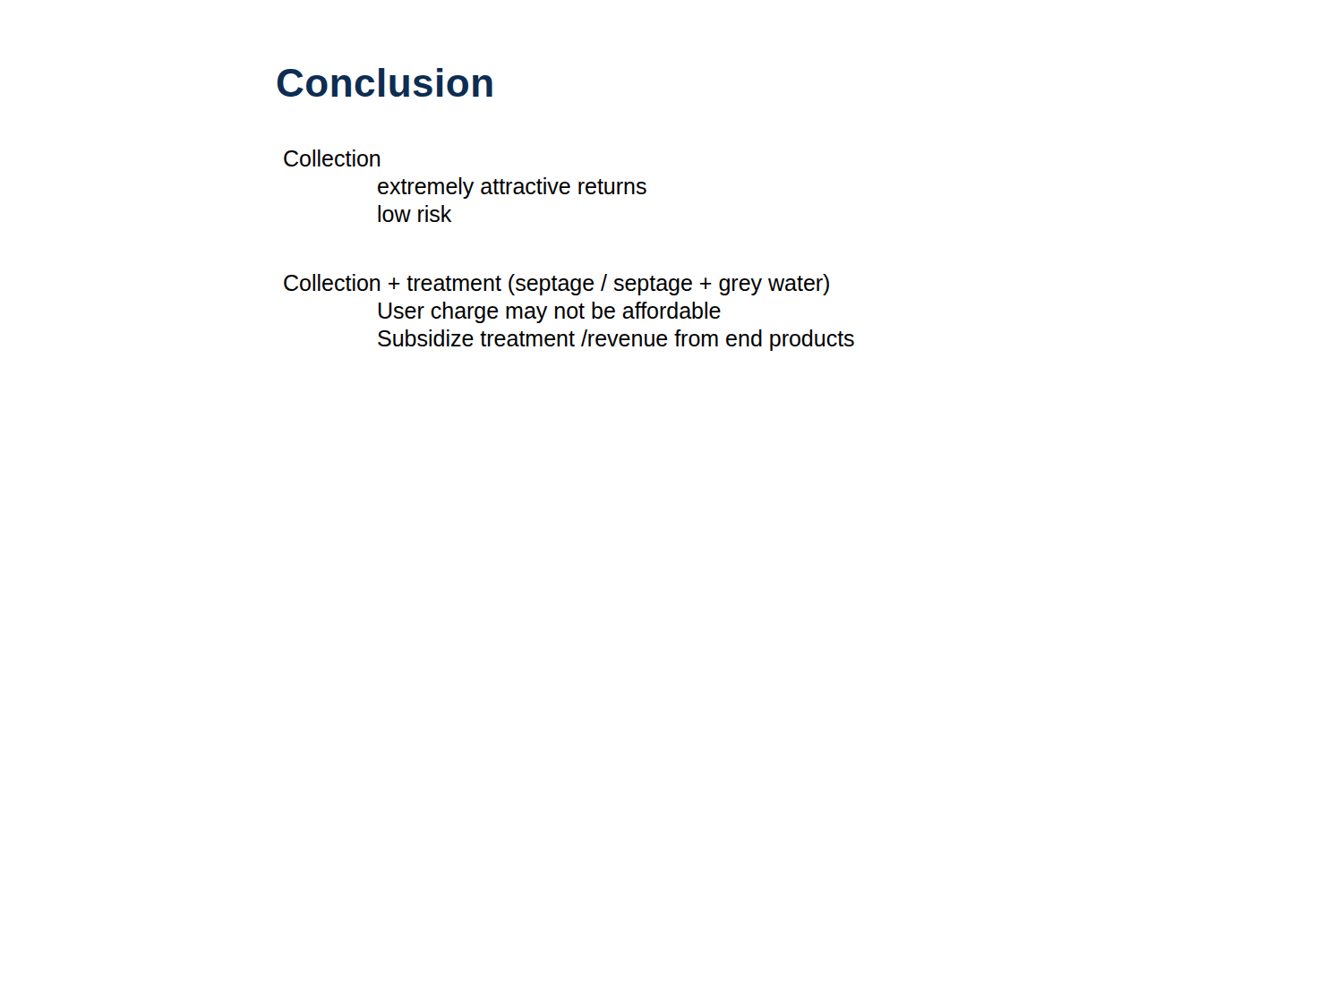Conclusion
Collection
extremely attractive returns
low risk
Collection + treatment (septage / septage + grey water)
User charge may not be affordable
Subsidize treatment /revenue from end products